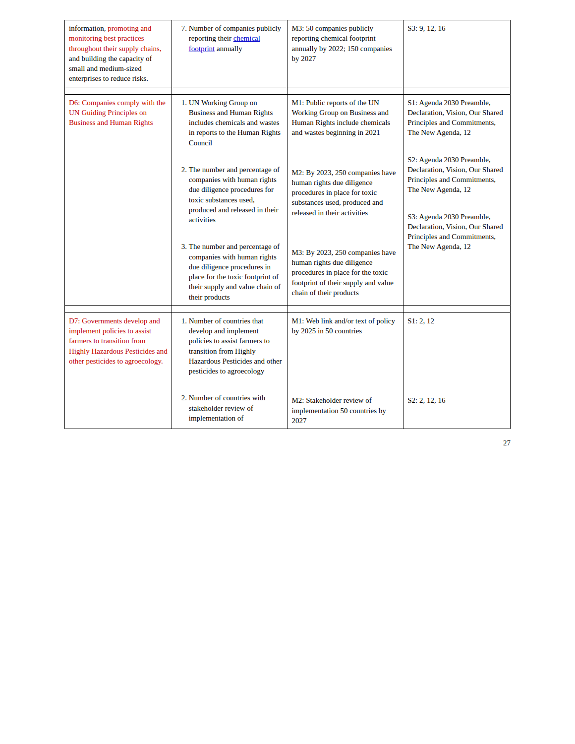| information, promoting and monitoring best practices throughout their supply chains, and building the capacity of small and medium-sized enterprises to reduce risks. | Number of companies publicly reporting their chemical footprint annually | M3: 50 companies publicly reporting chemical footprint annually by 2022; 150 companies by 2027 | S3: 9, 12, 16 |
| D6: Companies comply with the UN Guiding Principles on Business and Human Rights | UN Working Group on Business and Human Rights includes chemicals and wastes in reports to the Human Rights Council The number and percentage of companies with human rights due diligence procedures for toxic substances used, produced and released in their activities The number and percentage of companies with human rights due diligence procedures in place for the toxic footprint of their supply and value chain of their products | M1: Public reports of the UN Working Group on Business and Human Rights include chemicals and wastes beginning in 2021 M2: By 2023, 250 companies have human rights due diligence procedures in place for toxic substances used, produced and released in their activities M3: By 2023, 250 companies have human rights due diligence procedures in place for the toxic footprint of their supply and value chain of their products | S1: Agenda 2030 Preamble, Declaration, Vision, Our Shared Principles and Commitments, The New Agenda, 12 S2: Agenda 2030 Preamble, Declaration, Vision, Our Shared Principles and Commitments, The New Agenda, 12 S3: Agenda 2030 Preamble, Declaration, Vision, Our Shared Principles and Commitments, The New Agenda, 12 |
| D7: Governments develop and implement policies to assist farmers to transition from Highly Hazardous Pesticides and other pesticides to agroecology. | Number of countries that develop and implement policies to assist farmers to transition from Highly Hazardous Pesticides and other pesticides to agroecology Number of countries with stakeholder review of implementation of | M1: Web link and/or text of policy by 2025 in 50 countries M2: Stakeholder review of implementation 50 countries by 2027 | S1: 2, 12 S2: 2, 12, 16 |
27